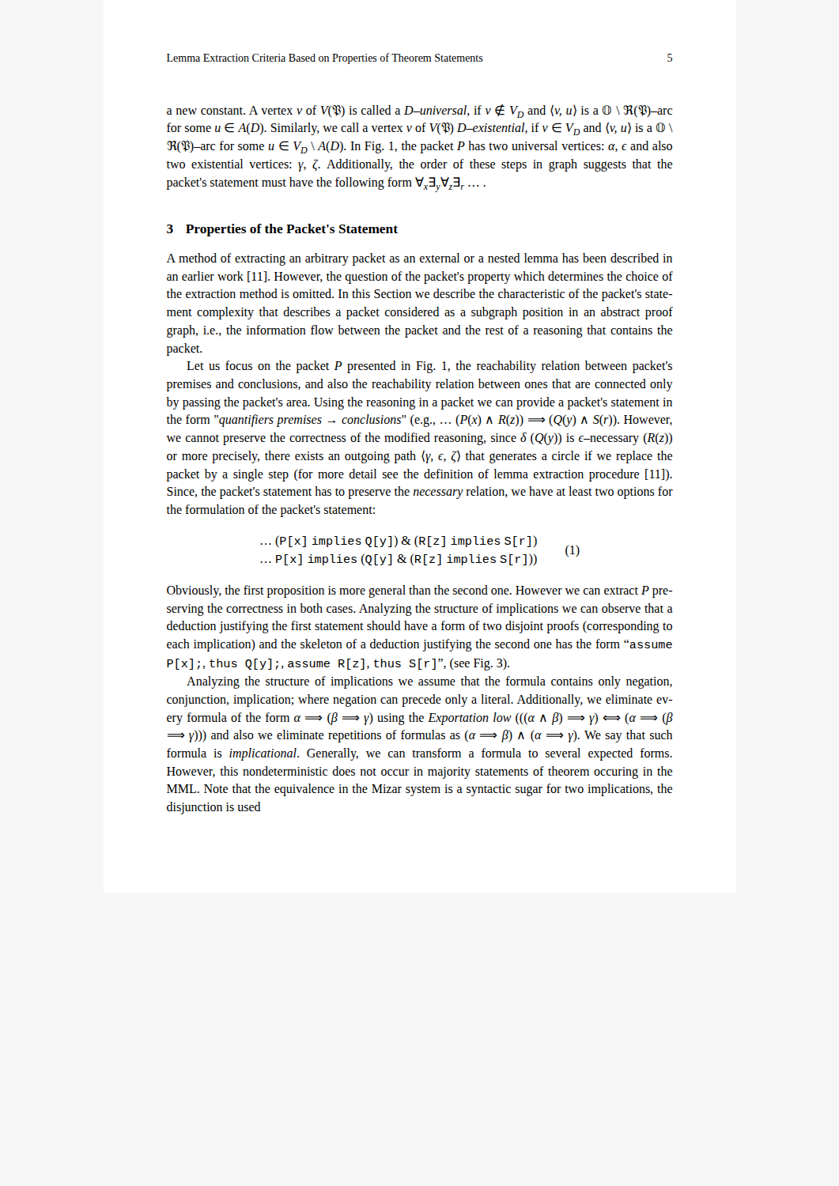Lemma Extraction Criteria Based on Properties of Theorem Statements 5
a new constant. A vertex v of V(𝔓) is called a D–universal, if v ∉ VD and ⟨v, u⟩ is a 𝕆 \ ℜ(𝔓)–arc for some u ∈ A(D). Similarly, we call a vertex v of V(𝔓) D–existential, if v ∈ VD and ⟨v, u⟩ is a 𝕆 \ ℜ(𝔓)–arc for some u ∈ VD \ A(D). In Fig. 1, the packet P has two universal vertices: α, ϵ and also two existential vertices: γ, ζ. Additionally, the order of these steps in graph suggests that the packet's statement must have the following form ∀x∃y∀z∃r … .
3 Properties of the Packet's Statement
A method of extracting an arbitrary packet as an external or a nested lemma has been described in an earlier work [11]. However, the question of the packet's property which determines the choice of the extraction method is omitted. In this Section we describe the characteristic of the packet's statement complexity that describes a packet considered as a subgraph position in an abstract proof graph, i.e., the information flow between the packet and the rest of a reasoning that contains the packet.
Let us focus on the packet P presented in Fig. 1, the reachability relation between packet's premises and conclusions, and also the reachability relation between ones that are connected only by passing the packet's area. Using the reasoning in a packet we can provide a packet's statement in the form "quantifiers premises → conclusions" (e.g., … (P(x) ∧ R(z)) ⟹ (Q(y) ∧ S(r)). However, we cannot preserve the correctness of the modified reasoning, since δ (Q(y)) is ϵ–necessary (R(z)) or more precisely, there exists an outgoing path ⟨γ, ϵ, ζ⟩ that generates a circle if we replace the packet by a single step (for more detail see the definition of lemma extraction procedure [11]). Since, the packet's statement has to preserve the necessary relation, we have at least two options for the formulation of the packet's statement:
… (P[x] implies Q[y]) & (R[z] implies S[r])
… P[x] implies (Q[y] & (R[z] implies S[r]))
(1)
Obviously, the first proposition is more general than the second one. However we can extract P preserving the correctness in both cases. Analyzing the structure of implications we can observe that a deduction justifying the first statement should have a form of two disjoint proofs (corresponding to each implication) and the skeleton of a deduction justifying the second one has the form “assume P[x];, thus Q[y];, assume R[z], thus S[r]”, (see Fig. 3).
Analyzing the structure of implications we assume that the formula contains only negation, conjunction, implication; where negation can precede only a literal. Additionally, we eliminate every formula of the form α ⟹ (β ⟹ γ) using the Exportation low (((α ∧ β) ⟹ γ) ⟺ (α ⟹ (β ⟹ γ))) and also we eliminate repetitions of formulas as (α ⟹ β) ∧ (α ⟹ γ). We say that such formula is implicational. Generally, we can transform a formula to several expected forms. However, this nondeterministic does not occur in majority statements of theorem occuring in the MML. Note that the equivalence in the Mizar system is a syntactic sugar for two implications, the disjunction is used